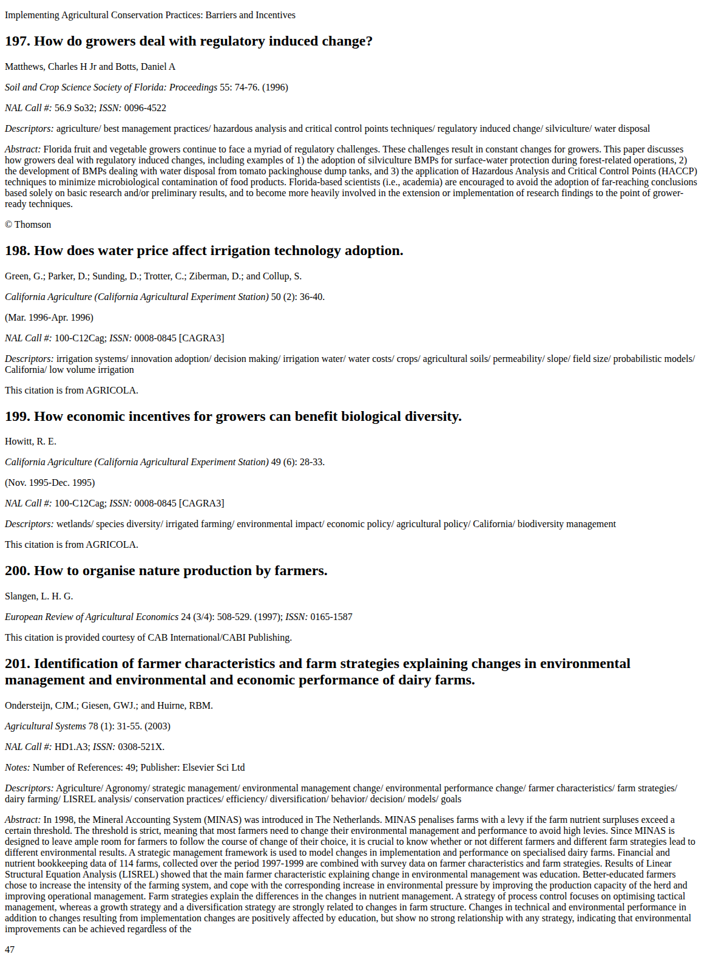Implementing Agricultural Conservation Practices: Barriers and Incentives
197. How do growers deal with regulatory induced change?
Matthews, Charles H Jr and Botts, Daniel A
Soil and Crop Science Society of Florida: Proceedings 55: 74-76. (1996)
NAL Call #: 56.9 So32; ISSN: 0096-4522
Descriptors: agriculture/ best management practices/ hazardous analysis and critical control points techniques/ regulatory induced change/ silviculture/ water disposal
Abstract: Florida fruit and vegetable growers continue to face a myriad of regulatory challenges. These challenges result in constant changes for growers. This paper discusses how growers deal with regulatory induced changes, including examples of 1) the adoption of silviculture BMPs for surface-water protection during forest-related operations, 2) the development of BMPs dealing with water disposal from tomato packinghouse dump tanks, and 3) the application of Hazardous Analysis and Critical Control Points (HACCP) techniques to minimize microbiological contamination of food products. Florida-based scientists (i.e., academia) are encouraged to avoid the adoption of far-reaching conclusions based solely on basic research and/or preliminary results, and to become more heavily involved in the extension or implementation of research findings to the point of grower-ready techniques.
© Thomson
198. How does water price affect irrigation technology adoption.
Green, G.; Parker, D.; Sunding, D.; Trotter, C.; Ziberman, D.; and Collup, S.
California Agriculture (California Agricultural Experiment Station) 50 (2): 36-40.
(Mar. 1996-Apr. 1996)
NAL Call #: 100-C12Cag; ISSN: 0008-0845 [CAGRA3]
Descriptors: irrigation systems/ innovation adoption/ decision making/ irrigation water/ water costs/ crops/ agricultural soils/ permeability/ slope/ field size/ probabilistic models/ California/ low volume irrigation
This citation is from AGRICOLA.
199. How economic incentives for growers can benefit biological diversity.
Howitt, R. E.
California Agriculture (California Agricultural Experiment Station) 49 (6): 28-33.
(Nov. 1995-Dec. 1995)
NAL Call #: 100-C12Cag; ISSN: 0008-0845 [CAGRA3]
Descriptors: wetlands/ species diversity/ irrigated farming/ environmental impact/ economic policy/ agricultural policy/ California/ biodiversity management
This citation is from AGRICOLA.
200. How to organise nature production by farmers.
Slangen, L. H. G.
European Review of Agricultural Economics 24 (3/4): 508-529. (1997); ISSN: 0165-1587
This citation is provided courtesy of CAB International/CABI Publishing.
201. Identification of farmer characteristics and farm strategies explaining changes in environmental management and environmental and economic performance of dairy farms.
Ondersteijn, CJM.; Giesen, GWJ.; and Huirne, RBM.
Agricultural Systems 78 (1): 31-55. (2003)
NAL Call #: HD1.A3; ISSN: 0308-521X.
Notes: Number of References: 49; Publisher: Elsevier Sci Ltd
Descriptors: Agriculture/ Agronomy/ strategic management/ environmental management change/ environmental performance change/ farmer characteristics/ farm strategies/ dairy farming/ LISREL analysis/ conservation practices/ efficiency/ diversification/ behavior/ decision/ models/ goals
Abstract: In 1998, the Mineral Accounting System (MINAS) was introduced in The Netherlands. MINAS penalises farms with a levy if the farm nutrient surpluses exceed a certain threshold. The threshold is strict, meaning that most farmers need to change their environmental management and performance to avoid high levies. Since MINAS is designed to leave ample room for farmers to follow the course of change of their choice, it is crucial to know whether or not different farmers and different farm strategies lead to different environmental results. A strategic management framework is used to model changes in implementation and performance on specialised dairy farms. Financial and nutrient bookkeeping data of 114 farms, collected over the period 1997-1999 are combined with survey data on farmer characteristics and farm strategies. Results of Linear Structural Equation Analysis (LISREL) showed that the main farmer characteristic explaining change in environmental management was education. Better-educated farmers chose to increase the intensity of the farming system, and cope with the corresponding increase in environmental pressure by improving the production capacity of the herd and improving operational management. Farm strategies explain the differences in the changes in nutrient management. A strategy of process control focuses on optimising tactical management, whereas a growth strategy and a diversification strategy are strongly related to changes in farm structure. Changes in technical and environmental performance in addition to changes resulting from implementation changes are positively affected by education, but show no strong relationship with any strategy, indicating that environmental improvements can be achieved regardless of the
47